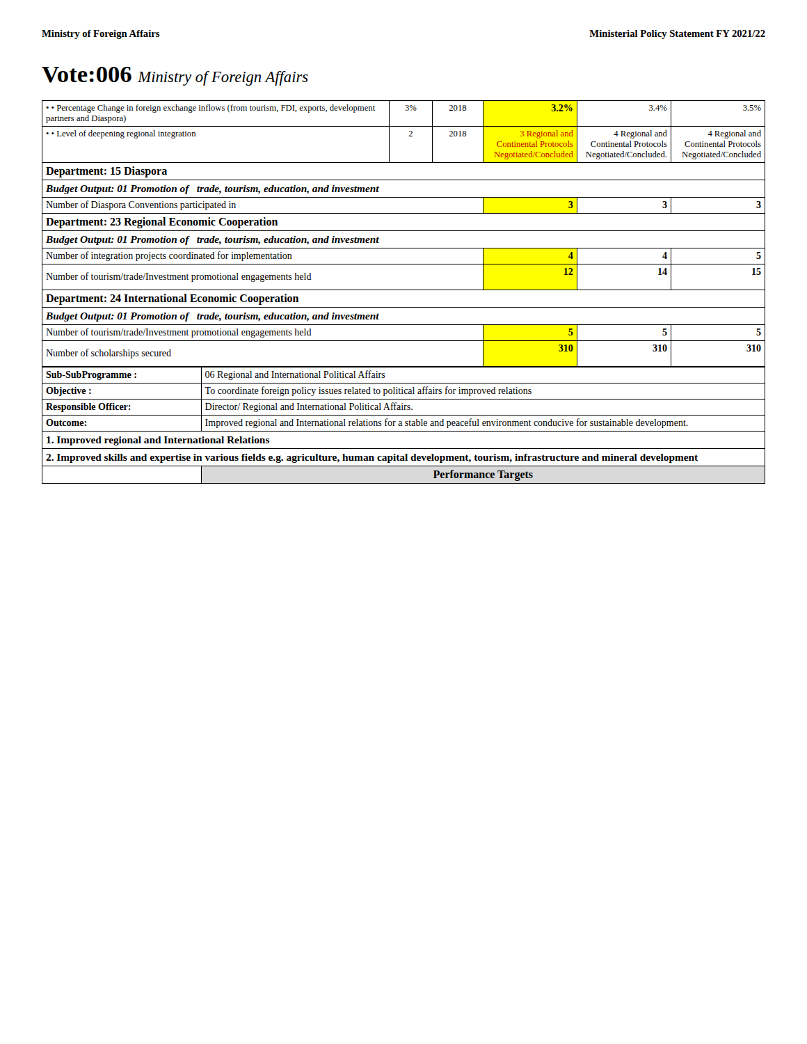Ministry of Foreign Affairs
Ministerial Policy Statement FY 2021/22
Vote:006 Ministry of Foreign Affairs
| • • Percentage Change in foreign exchange inflows (from tourism, FDI, exports, development partners and Diaspora) | 3% | 2018 | 3.2% | 3.4% | 3.5% |
| • • Level of deepening regional integration | 2 | 2018 | 3 Regional and Continental Protocols Negotiated/Concluded | 4 Regional and Continental Protocols Negotiated/Concluded. | 4 Regional and Continental Protocols Negotiated/Concluded |
| Department: 15 Diaspora |
| Budget Output: 01 Promotion of trade, tourism, education, and investment |
| Number of Diaspora Conventions participated in | 3 | 3 | 3 |
| Department: 23 Regional Economic Cooperation |
| Budget Output: 01 Promotion of trade, tourism, education, and investment |
| Number of integration projects coordinated for implementation | 4 | 4 | 5 |
| Number of tourism/trade/Investment promotional engagements held | 12 | 14 | 15 |
| Department: 24 International Economic Cooperation |
| Budget Output: 01 Promotion of trade, tourism, education, and investment |
| Number of tourism/trade/Investment promotional engagements held | 5 | 5 | 5 |
| Number of scholarships secured | 310 | 310 | 310 |
| Sub-SubProgramme : | 06 Regional and International Political Affairs |
| Objective : | To coordinate foreign policy issues related to political affairs for improved relations |
| Responsible Officer: | Director/ Regional and International Political Affairs. |
| Outcome: | Improved regional and International relations for a stable and peaceful environment conducive for sustainable development. |
| 1. Improved regional and International Relations |
| 2. Improved skills and expertise in various fields e.g. agriculture, human capital development, tourism, infrastructure and mineral development |
| | Performance Targets |